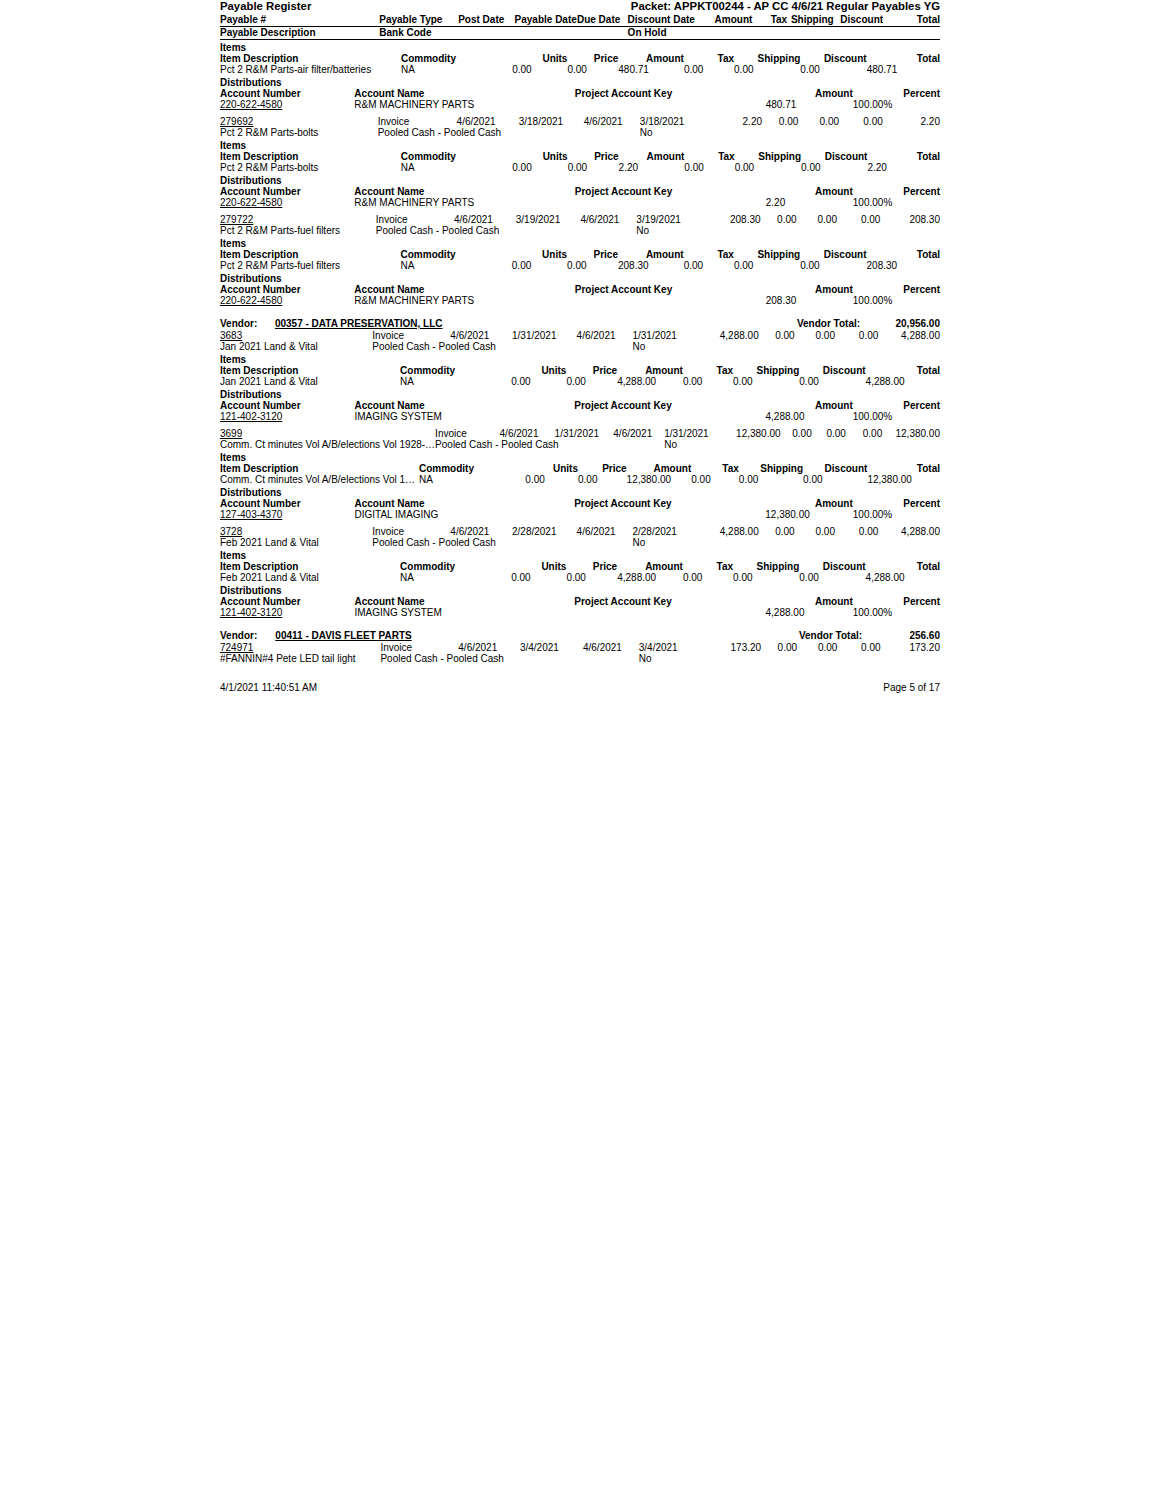Payable Register
Packet: APPKT00244 - AP CC 4/6/21 Regular Payables YG
| Payable # | Payable Type | Post Date | Payable Date | Due Date | Discount Date | Amount | Tax | Shipping | Discount | Total |
| Payable Description | Bank Code | | | | On Hold | | | | | |
Items
| Item Description | Commodity | Units | Price | Amount | Tax | Shipping | Discount | Total |
| Pct 2 R&M Parts-air filter/batteries | NA | 0.00 | 0.00 | 480.71 | 0.00 | 0.00 | 0.00 | 480.71 |
Distributions
| Account Number | Account Name | Project Account Key | Amount | Percent |
| 220-622-4580 | R&M MACHINERY PARTS | | 480.71 | 100.00% |
| 279692 | Invoice | 4/6/2021 | 3/18/2021 | 4/6/2021 | 3/18/2021 | 2.20 | 0.00 | 0.00 | 0.00 | 2.20 |
| Pct 2 R&M Parts-bolts | Pooled Cash - Pooled Cash | No | | | | | |
Items
| Item Description | Commodity | Units | Price | Amount | Tax | Shipping | Discount | Total |
| Pct 2 R&M Parts-bolts | NA | 0.00 | 0.00 | 2.20 | 0.00 | 0.00 | 0.00 | 2.20 |
Distributions
| Account Number | Account Name | Project Account Key | Amount | Percent |
| 220-622-4580 | R&M MACHINERY PARTS | | 2.20 | 100.00% |
| 279722 | Invoice | 4/6/2021 | 3/19/2021 | 4/6/2021 | 3/19/2021 | 208.30 | 0.00 | 0.00 | 0.00 | 208.30 |
| Pct 2 R&M Parts-fuel filters | Pooled Cash - Pooled Cash | No | | | | | |
Items
| Item Description | Commodity | Units | Price | Amount | Tax | Shipping | Discount | Total |
| Pct 2 R&M Parts-fuel filters | NA | 0.00 | 0.00 | 208.30 | 0.00 | 0.00 | 0.00 | 208.30 |
Distributions
| Account Number | Account Name | Project Account Key | Amount | Percent |
| 220-622-4580 | R&M MACHINERY PARTS | | 208.30 | 100.00% |
| Vendor: | 00357 - DATA PRESERVATION, LLC | | Vendor Total: | 20,956.00 |
| 3683 | Invoice | 4/6/2021 | 1/31/2021 | 4/6/2021 | 1/31/2021 | 4,288.00 | 0.00 | 0.00 | 0.00 | 4,288.00 |
| Jan 2021 Land & Vital | Pooled Cash - Pooled Cash | No | | | | | |
Items
| Item Description | Commodity | Units | Price | Amount | Tax | Shipping | Discount | Total |
| Jan 2021 Land & Vital | NA | 0.00 | 0.00 | 4,288.00 | 0.00 | 0.00 | 0.00 | 4,288.00 |
Distributions
| Account Number | Account Name | Project Account Key | Amount | Percent |
| 121-402-3120 | IMAGING SYSTEM | | 4,288.00 | 100.00% |
| 3699 | Invoice | 4/6/2021 | 1/31/2021 | 4/6/2021 | 1/31/2021 | 12,380.00 | 0.00 | 0.00 | 0.00 | 12,380.00 |
| Comm. Ct minutes Vol A/B/elections Vol 1928-… | Pooled Cash - Pooled Cash | No | | | | | |
Items
| Item Description | Commodity | Units | Price | Amount | Tax | Shipping | Discount | Total |
| Comm. Ct minutes Vol A/B/elections Vol 1… | NA | 0.00 | 0.00 | 12,380.00 | 0.00 | 0.00 | 0.00 | 12,380.00 |
Distributions
| Account Number | Account Name | Project Account Key | Amount | Percent |
| 127-403-4370 | DIGITAL IMAGING | | 12,380.00 | 100.00% |
| 3728 | Invoice | 4/6/2021 | 2/28/2021 | 4/6/2021 | 2/28/2021 | 4,288.00 | 0.00 | 0.00 | 0.00 | 4,288.00 |
| Feb 2021 Land & Vital | Pooled Cash - Pooled Cash | No | | | | | |
Items
| Item Description | Commodity | Units | Price | Amount | Tax | Shipping | Discount | Total |
| Feb 2021 Land & Vital | NA | 0.00 | 0.00 | 4,288.00 | 0.00 | 0.00 | 0.00 | 4,288.00 |
Distributions
| Account Number | Account Name | Project Account Key | Amount | Percent |
| 121-402-3120 | IMAGING SYSTEM | | 4,288.00 | 100.00% |
| Vendor: | 00411 - DAVIS FLEET PARTS | | Vendor Total: | 256.60 |
| 724971 | Invoice | 4/6/2021 | 3/4/2021 | 4/6/2021 | 3/4/2021 | 173.20 | 0.00 | 0.00 | 0.00 | 173.20 |
| #FANNIN#4 Pete LED tail light | Pooled Cash - Pooled Cash | No | | | | | |
4/1/2021 11:40:51 AM
Page 5 of 17